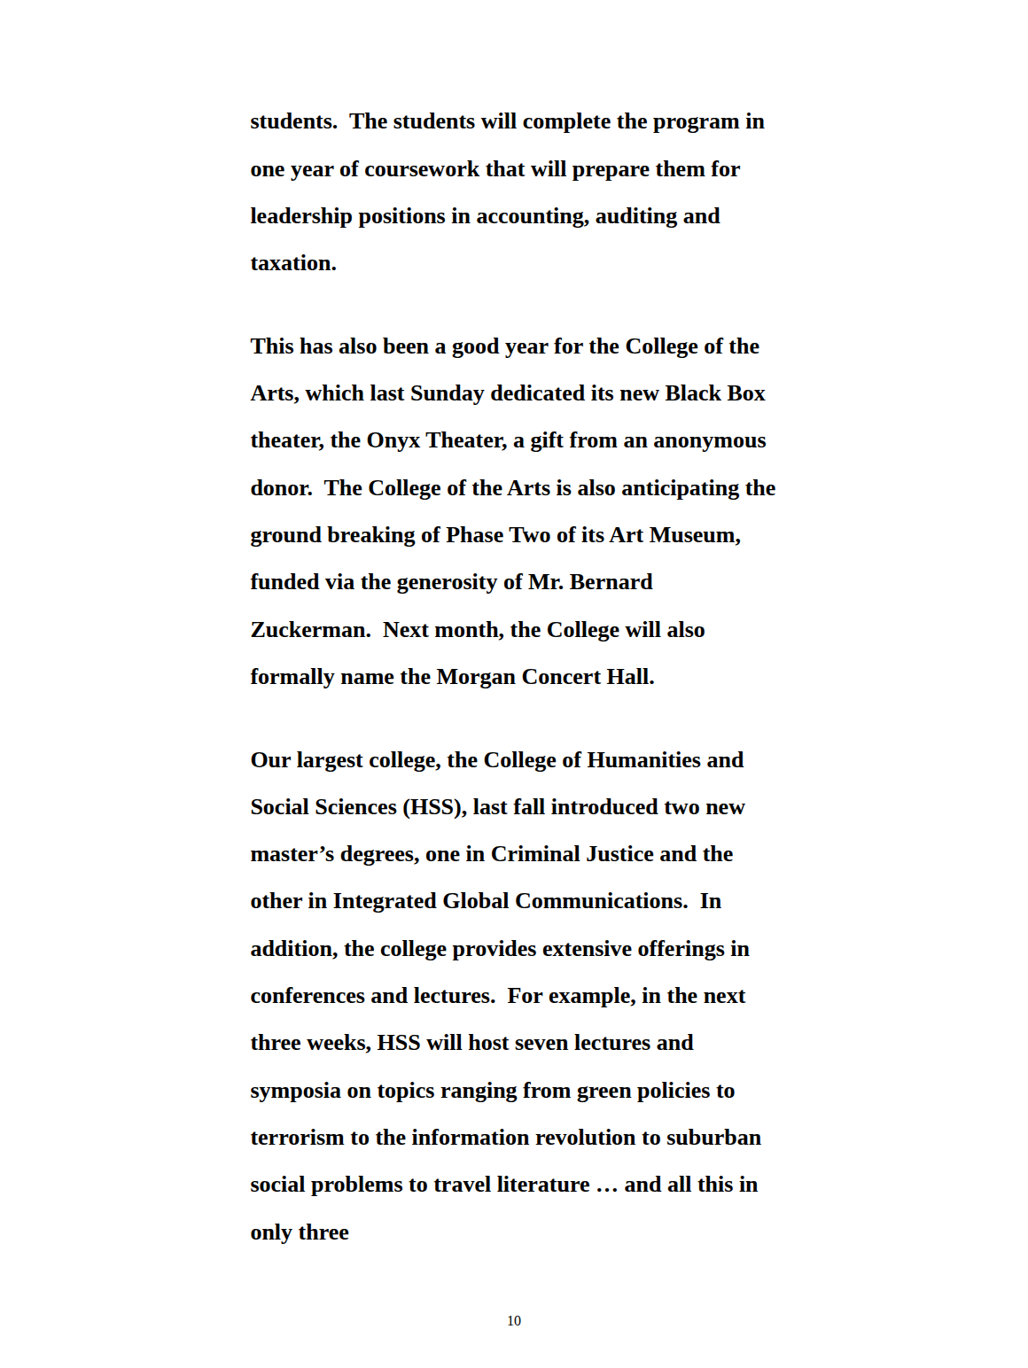students. The students will complete the program in one year of coursework that will prepare them for leadership positions in accounting, auditing and taxation.
This has also been a good year for the College of the Arts, which last Sunday dedicated its new Black Box theater, the Onyx Theater, a gift from an anonymous donor. The College of the Arts is also anticipating the ground breaking of Phase Two of its Art Museum, funded via the generosity of Mr. Bernard Zuckerman. Next month, the College will also formally name the Morgan Concert Hall.
Our largest college, the College of Humanities and Social Sciences (HSS), last fall introduced two new master’s degrees, one in Criminal Justice and the other in Integrated Global Communications. In addition, the college provides extensive offerings in conferences and lectures. For example, in the next three weeks, HSS will host seven lectures and symposia on topics ranging from green policies to terrorism to the information revolution to suburban social problems to travel literature … and all this in only three
10